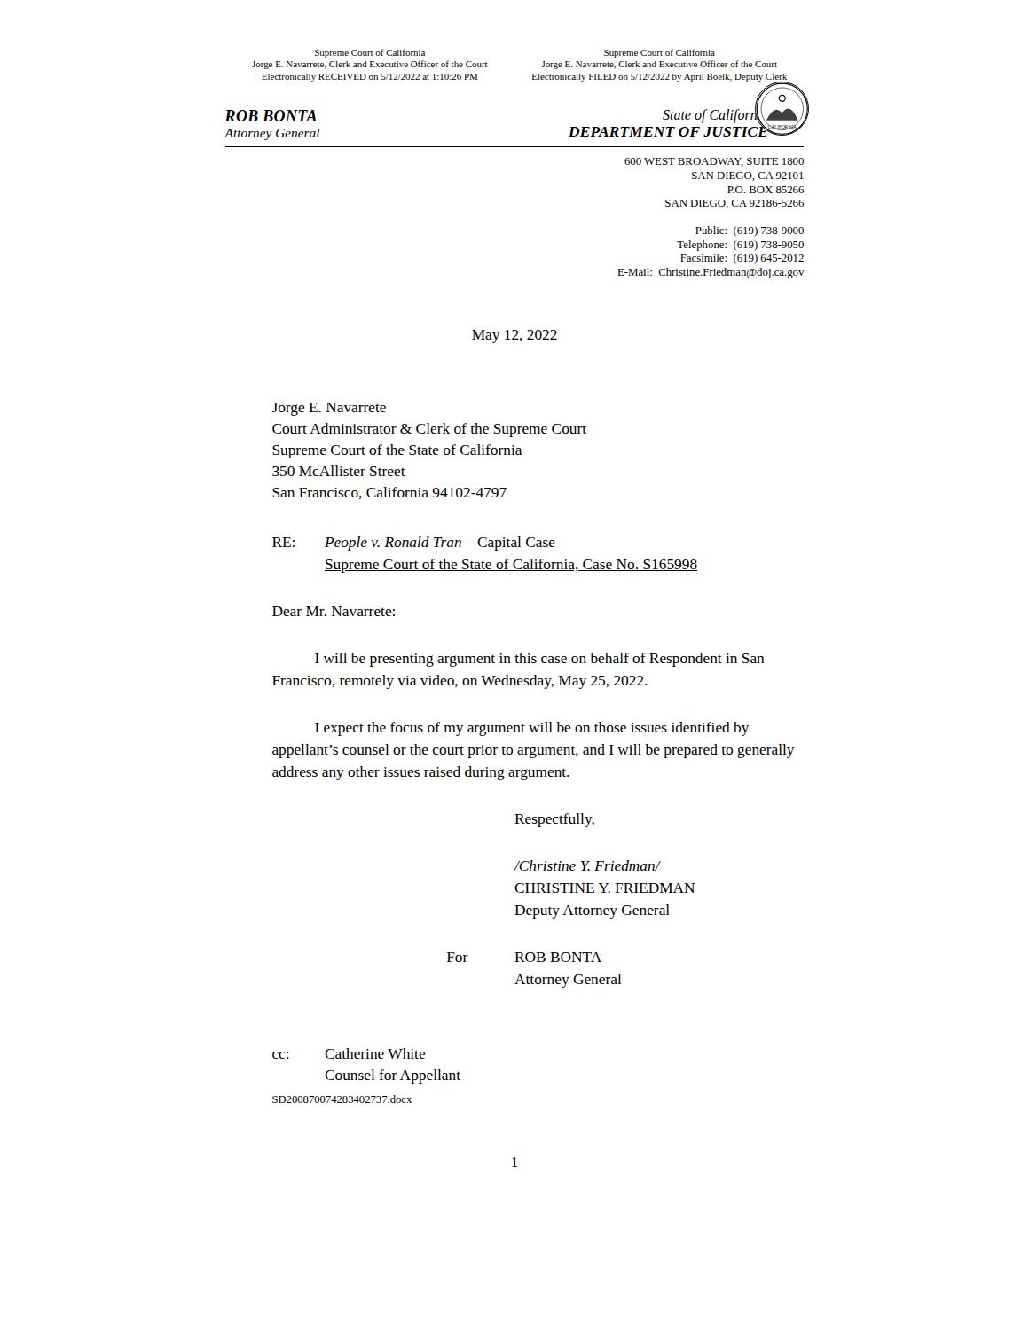Supreme Court of California
Jorge E. Navarrete, Clerk and Executive Officer of the Court
Electronically RECEIVED on 5/12/2022 at 1:10:26 PM
Supreme Court of California
Jorge E. Navarrete, Clerk and Executive Officer of the Court
Electronically FILED on 5/12/2022 by April Boelk, Deputy Clerk
CALIFORNIA
ROB BONTA
Attorney General
State of California
DEPARTMENT OF JUSTICE
600 WEST BROADWAY, SUITE 1800
SAN DIEGO, CA 92101
P.O. BOX 85266
SAN DIEGO, CA 92186-5266
Public: (619) 738-9000
Telephone: (619) 738-9050
Facsimile: (619) 645-2012
E-Mail: Christine.Friedman@doj.ca.gov
May 12, 2022
Jorge E. Navarrete
Court Administrator & Clerk of the Supreme Court
Supreme Court of the State of California
350 McAllister Street
San Francisco, California 94102-4797
RE:
People v. Ronald Tran – Capital Case
Supreme Court of the State of California, Case No. S165998
Dear Mr. Navarrete:
I will be presenting argument in this case on behalf of Respondent in San Francisco, remotely via video, on Wednesday, May 25, 2022.
I expect the focus of my argument will be on those issues identified by appellant’s counsel or the court prior to argument, and I will be prepared to generally address any other issues raised during argument.
Respectfully,
/Christine Y. Friedman/
CHRISTINE Y. FRIEDMAN
Deputy Attorney General
For
ROB BONTA
Attorney General
cc:
Catherine White
Counsel for Appellant
SD200870074283402737.docx
1